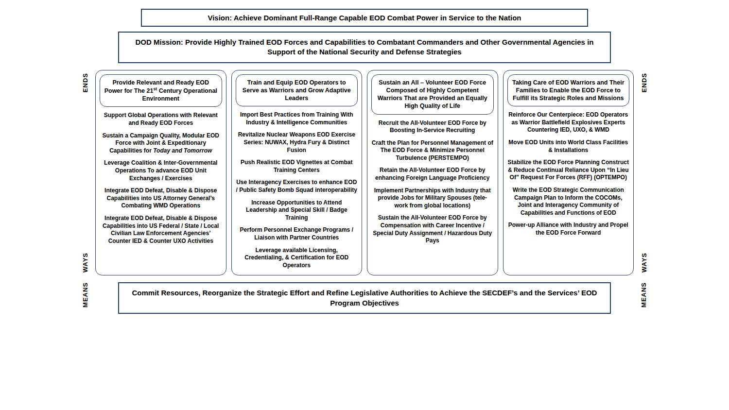Vision: Achieve Dominant Full-Range Capable EOD Combat Power in Service to the Nation
DOD Mission: Provide Highly Trained EOD Forces and Capabilities to Combatant Commanders and Other Governmental Agencies in Support of the National Security and Defense Strategies
ENDS WAYS
Provide Relevant and Ready EOD Power for The 21st Century Operational Environment
Support Global Operations with Relevant and Ready EOD Forces
Sustain a Campaign Quality, Modular EOD Force with Joint & Expeditionary Capabilities for Today and Tomorrow
Leverage Coalition & Inter-Governmental Operations To advance EOD Unit Exchanges / Exercises
Integrate EOD Defeat, Disable & Dispose Capabilities into US Attorney General’s Combating WMD Operations
Integrate EOD Defeat, Disable & Dispose Capabilities into US Federal / State / Local Civilian Law Enforcement Agencies’ Counter IED & Counter UXO Activities
Train and Equip EOD Operators to Serve as Warriors and Grow Adaptive Leaders
Import Best Practices from Training With Industry & Intelligence Communities
Revitalize Nuclear Weapons EOD Exercise Series: NUWAX, Hydra Fury & Distinct Fusion
Push Realistic EOD Vignettes at Combat Training Centers
Use Interagency Exercises to enhance EOD / Public Safety Bomb Squad interoperability
Increase Opportunities to Attend Leadership and Special Skill / Badge Training
Perform Personnel Exchange Programs / Liaison with Partner Countries
Leverage available Licensing, Credentialing, & Certification for EOD Operators
Sustain an All – Volunteer EOD Force Composed of Highly Competent Warriors That are Provided an Equally High Quality of Life
Recruit the All-Volunteer EOD Force by Boosting In-Service Recruiting
Craft the Plan for Personnel Management of The EOD Force & Minimize Personnel Turbulence (PERSTEMPO)
Retain the All-Volunteer EOD Force by enhancing Foreign Language Proficiency
Implement Partnerships with Industry that provide Jobs for Military Spouses (tele-work from global locations)
Sustain the All-Volunteer EOD Force by Compensation with Career Incentive / Special Duty Assignment / Hazardous Duty Pays
Taking Care of EOD Warriors and Their Families to Enable the EOD Force to Fulfill its Strategic Roles and Missions
Reinforce Our Centerpiece: EOD Operators as Warrior Battlefield Explosives Experts Countering IED, UXO, & WMD
Move EOD Units into World Class Facilities & Installations
Stabilize the EOD Force Planning Construct & Reduce Continual Reliance Upon “In Lieu Of” Request For Forces (RFF) (OPTEMPO)
Write the EOD Strategic Communication Campaign Plan to Inform the COCOMs, Joint and Interagency Community of Capabilities and Functions of EOD
Power-up Alliance with Industry and Propel the EOD Force Forward
ENDS WAYS
MEANS
Commit Resources, Reorganize the Strategic Effort and Refine Legislative Authorities to Achieve the SECDEF’s and the Services’ EOD Program Objectives
MEANS